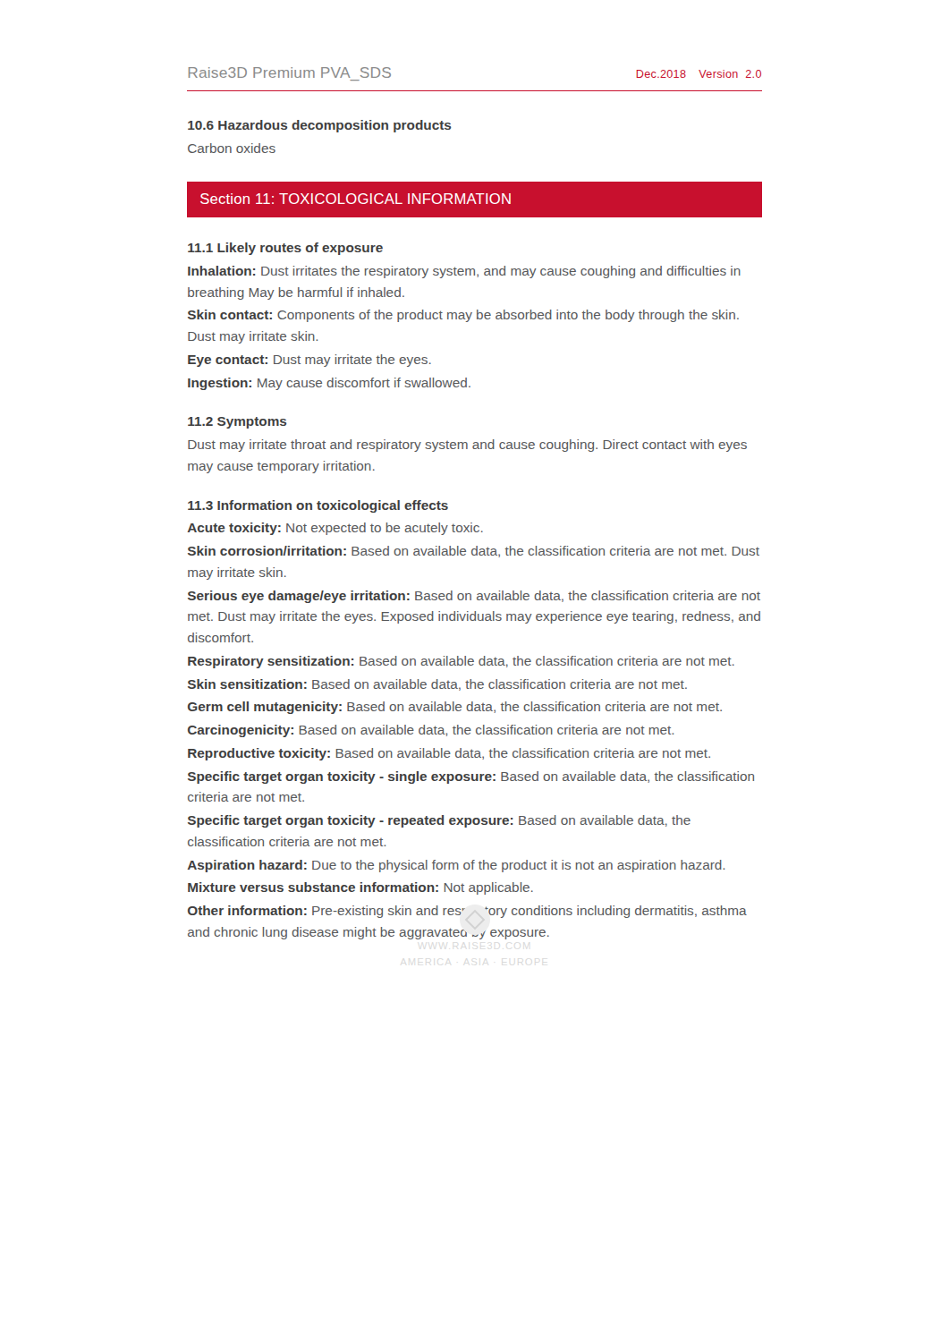Raise3D Premium PVA_SDS
Dec.2018 Version 2.0
10.6 Hazardous decomposition products
Carbon oxides
Section 11: TOXICOLOGICAL INFORMATION
11.1 Likely routes of exposure
Inhalation: Dust irritates the respiratory system, and may cause coughing and difficulties in breathing May be harmful if inhaled.
Skin contact: Components of the product may be absorbed into the body through the skin. Dust may irritate skin.
Eye contact: Dust may irritate the eyes.
Ingestion: May cause discomfort if swallowed.
11.2 Symptoms
Dust may irritate throat and respiratory system and cause coughing. Direct contact with eyes may cause temporary irritation.
11.3 Information on toxicological effects
Acute toxicity: Not expected to be acutely toxic.
Skin corrosion/irritation: Based on available data, the classification criteria are not met. Dust may irritate skin.
Serious eye damage/eye irritation: Based on available data, the classification criteria are not met. Dust may irritate the eyes. Exposed individuals may experience eye tearing, redness, and discomfort.
Respiratory sensitization: Based on available data, the classification criteria are not met.
Skin sensitization: Based on available data, the classification criteria are not met.
Germ cell mutagenicity: Based on available data, the classification criteria are not met.
Carcinogenicity: Based on available data, the classification criteria are not met.
Reproductive toxicity: Based on available data, the classification criteria are not met.
Specific target organ toxicity - single exposure: Based on available data, the classification criteria are not met.
Specific target organ toxicity - repeated exposure: Based on available data, the classification criteria are not met.
Aspiration hazard: Due to the physical form of the product it is not an aspiration hazard.
Mixture versus substance information: Not applicable.
Other information: Pre-existing skin and respiratory conditions including dermatitis, asthma and chronic lung disease might be aggravated by exposure.
WWW.RAISE3D.COM
AMERICA · ASIA · EUROPE